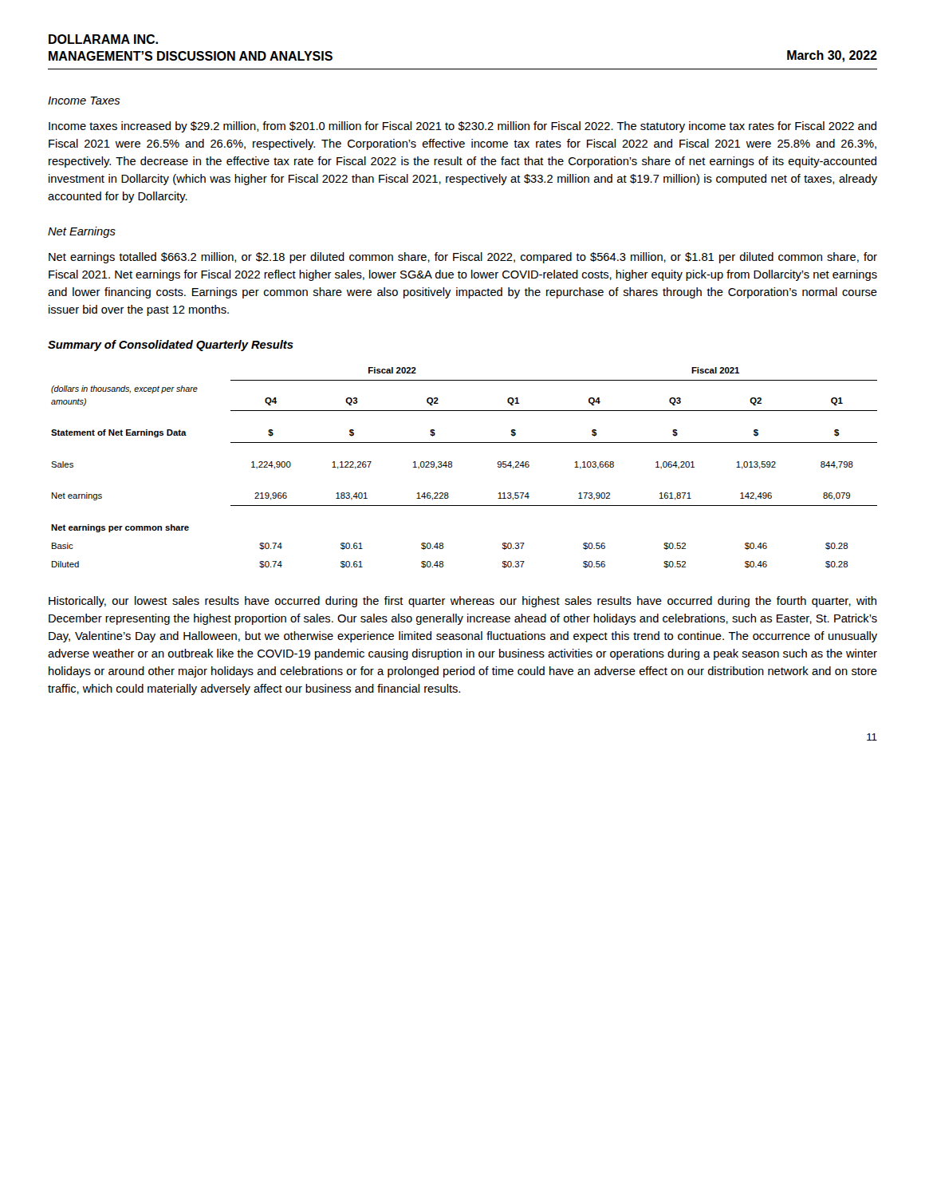DOLLARAMA INC.
MANAGEMENT’S DISCUSSION AND ANALYSIS
March 30, 2022
Income Taxes
Income taxes increased by $29.2 million, from $201.0 million for Fiscal 2021 to $230.2 million for Fiscal 2022. The statutory income tax rates for Fiscal 2022 and Fiscal 2021 were 26.5% and 26.6%, respectively. The Corporation’s effective income tax rates for Fiscal 2022 and Fiscal 2021 were 25.8% and 26.3%, respectively. The decrease in the effective tax rate for Fiscal 2022 is the result of the fact that the Corporation’s share of net earnings of its equity-accounted investment in Dollarcity (which was higher for Fiscal 2022 than Fiscal 2021, respectively at $33.2 million and at $19.7 million) is computed net of taxes, already accounted for by Dollarcity.
Net Earnings
Net earnings totalled $663.2 million, or $2.18 per diluted common share, for Fiscal 2022, compared to $564.3 million, or $1.81 per diluted common share, for Fiscal 2021. Net earnings for Fiscal 2022 reflect higher sales, lower SG&A due to lower COVID-related costs, higher equity pick-up from Dollarcity’s net earnings and lower financing costs. Earnings per common share were also positively impacted by the repurchase of shares through the Corporation’s normal course issuer bid over the past 12 months.
Summary of Consolidated Quarterly Results
| | Fiscal 2022 | Fiscal 2021 |
| ( dollars in thousands, except per share amounts ) | Q4 | Q3 | Q2 | Q1 | Q4 | Q3 | Q2 | Q1 |
| Statement of Net Earnings Data | $ | $ | $ | $ | $ | $ | $ | $ |
| Sales | 1,224,900 | 1,122,267 | 1,029,348 | 954,246 | 1,103,668 | 1,064,201 | 1,013,592 | 844,798 |
| Net earnings | 219,966 | 183,401 | 146,228 | 113,574 | 173,902 | 161,871 | 142,496 | 86,079 |
| Net earnings per common share | |
| Basic | $0.74 | $0.61 | $0.48 | $0.37 | $0.56 | $0.52 | $0.46 | $0.28 |
| Diluted | $0.74 | $0.61 | $0.48 | $0.37 | $0.56 | $0.52 | $0.46 | $0.28 |
Historically, our lowest sales results have occurred during the first quarter whereas our highest sales results have occurred during the fourth quarter, with December representing the highest proportion of sales. Our sales also generally increase ahead of other holidays and celebrations, such as Easter, St. Patrick’s Day, Valentine’s Day and Halloween, but we otherwise experience limited seasonal fluctuations and expect this trend to continue. The occurrence of unusually adverse weather or an outbreak like the COVID-19 pandemic causing disruption in our business activities or operations during a peak season such as the winter holidays or around other major holidays and celebrations or for a prolonged period of time could have an adverse effect on our distribution network and on store traffic, which could materially adversely affect our business and financial results.
11